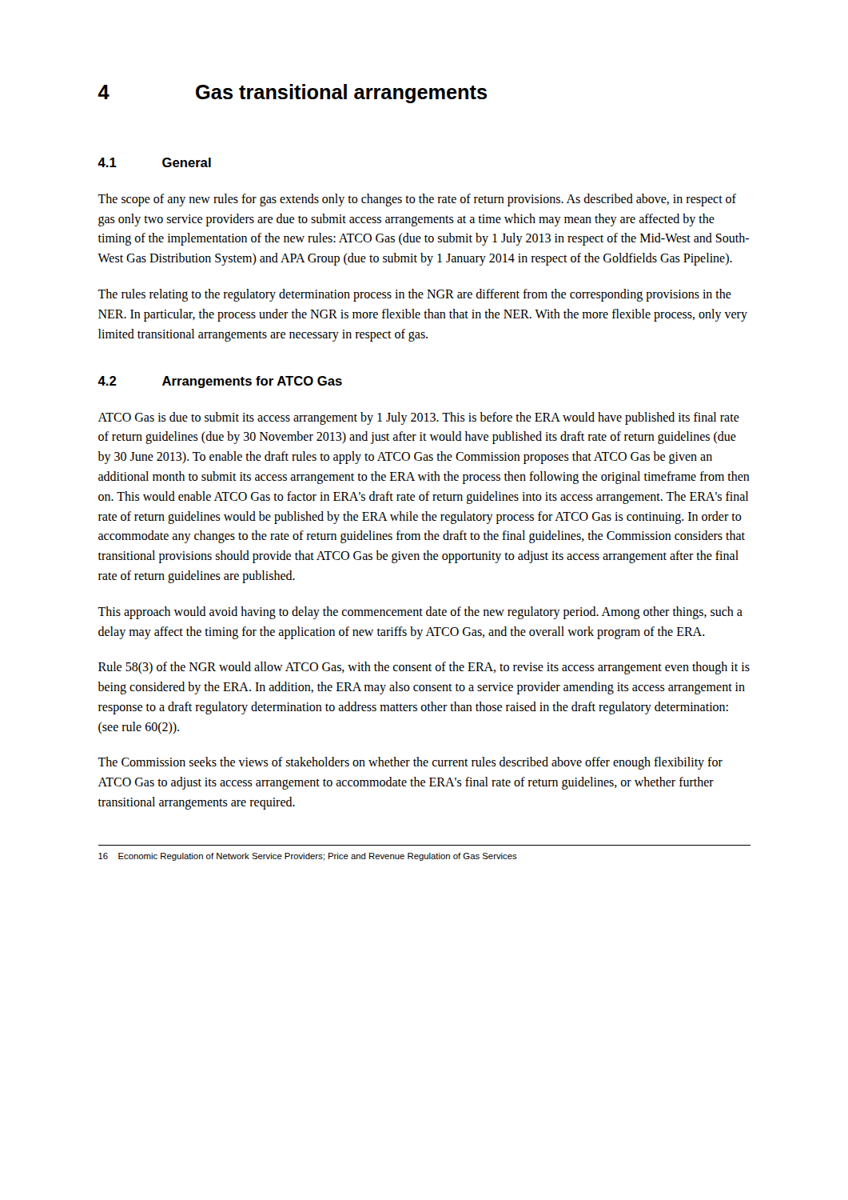4 Gas transitional arrangements
4.1 General
The scope of any new rules for gas extends only to changes to the rate of return provisions. As described above, in respect of gas only two service providers are due to submit access arrangements at a time which may mean they are affected by the timing of the implementation of the new rules: ATCO Gas (due to submit by 1 July 2013 in respect of the Mid-West and South-West Gas Distribution System) and APA Group (due to submit by 1 January 2014 in respect of the Goldfields Gas Pipeline).
The rules relating to the regulatory determination process in the NGR are different from the corresponding provisions in the NER. In particular, the process under the NGR is more flexible than that in the NER. With the more flexible process, only very limited transitional arrangements are necessary in respect of gas.
4.2 Arrangements for ATCO Gas
ATCO Gas is due to submit its access arrangement by 1 July 2013. This is before the ERA would have published its final rate of return guidelines (due by 30 November 2013) and just after it would have published its draft rate of return guidelines (due by 30 June 2013). To enable the draft rules to apply to ATCO Gas the Commission proposes that ATCO Gas be given an additional month to submit its access arrangement to the ERA with the process then following the original timeframe from then on. This would enable ATCO Gas to factor in ERA's draft rate of return guidelines into its access arrangement. The ERA's final rate of return guidelines would be published by the ERA while the regulatory process for ATCO Gas is continuing. In order to accommodate any changes to the rate of return guidelines from the draft to the final guidelines, the Commission considers that transitional provisions should provide that ATCO Gas be given the opportunity to adjust its access arrangement after the final rate of return guidelines are published.
This approach would avoid having to delay the commencement date of the new regulatory period. Among other things, such a delay may affect the timing for the application of new tariffs by ATCO Gas, and the overall work program of the ERA.
Rule 58(3) of the NGR would allow ATCO Gas, with the consent of the ERA, to revise its access arrangement even though it is being considered by the ERA. In addition, the ERA may also consent to a service provider amending its access arrangement in response to a draft regulatory determination to address matters other than those raised in the draft regulatory determination: (see rule 60(2)).
The Commission seeks the views of stakeholders on whether the current rules described above offer enough flexibility for ATCO Gas to adjust its access arrangement to accommodate the ERA's final rate of return guidelines, or whether further transitional arrangements are required.
16 Economic Regulation of Network Service Providers; Price and Revenue Regulation of Gas Services